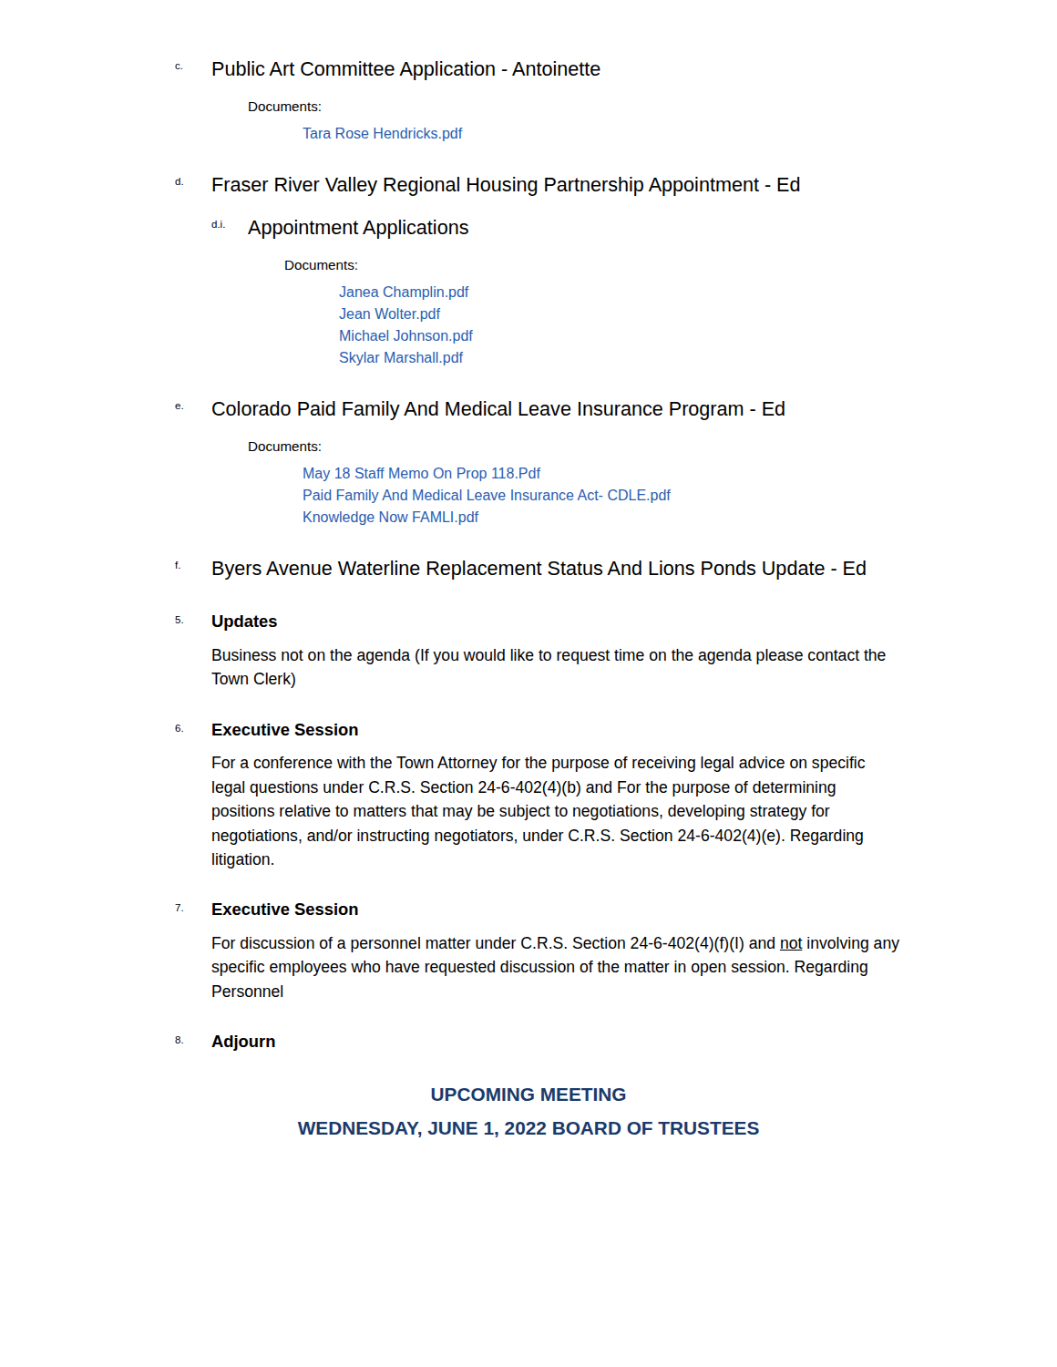c. Public Art Committee Application - Antoinette
Documents:
Tara Rose Hendricks.pdf
d. Fraser River Valley Regional Housing Partnership Appointment - Ed
d.i. Appointment Applications
Documents:
Janea Champlin.pdf
Jean Wolter.pdf
Michael Johnson.pdf
Skylar Marshall.pdf
e. Colorado Paid Family And Medical Leave Insurance Program - Ed
Documents:
May 18 Staff Memo On Prop 118.Pdf
Paid Family And Medical Leave Insurance Act- CDLE.pdf
Knowledge Now FAMLI.pdf
f. Byers Avenue Waterline Replacement Status And Lions Ponds Update - Ed
5. Updates
Business not on the agenda (If you would like to request time on the agenda please contact the Town Clerk)
6. Executive Session
For a conference with the Town Attorney for the purpose of receiving legal advice on specific legal questions under C.R.S. Section 24-6-402(4)(b) and For the purpose of determining positions relative to matters that may be subject to negotiations, developing strategy for negotiations, and/or instructing negotiators, under C.R.S. Section 24-6-402(4)(e). Regarding litigation.
7. Executive Session
For discussion of a personnel matter under C.R.S. Section 24-6-402(4)(f)(I) and not involving any specific employees who have requested discussion of the matter in open session. Regarding Personnel
8. Adjourn
UPCOMING MEETING
WEDNESDAY, JUNE 1, 2022 BOARD OF TRUSTEES